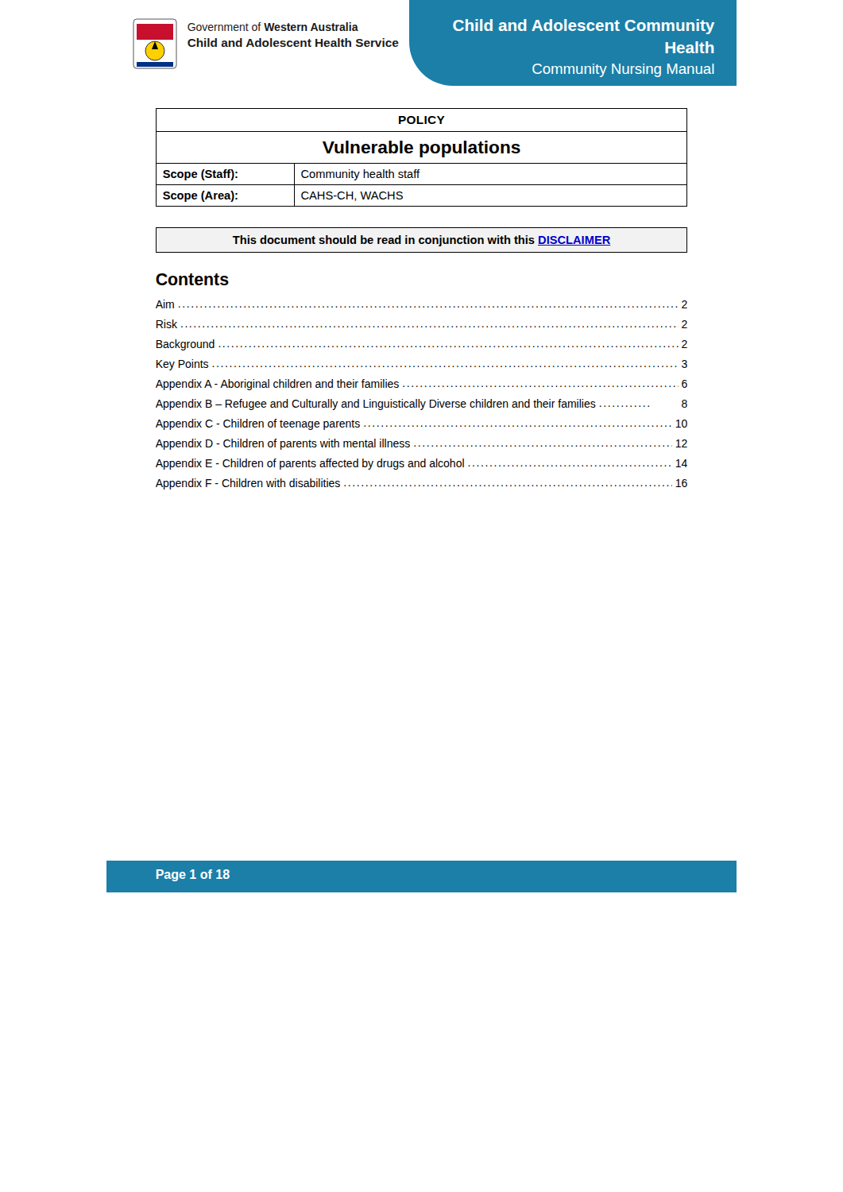Child and Adolescent Community Health
Community Nursing Manual
Government of Western Australia
Child and Adolescent Health Service
| POLICY |
| Vulnerable populations |
| Scope (Staff): | Community health staff |
| Scope (Area): | CAHS-CH, WACHS |
This document should be read in conjunction with this DISCLAIMER
Contents
Aim........................................................................................................................................... 2
Risk.......................................................................................................................................... 2
Background............................................................................................................................. 2
Key Points............................................................................................................................... 3
Appendix A - Aboriginal children and their families......................................................................... 6
Appendix B – Refugee and Culturally and Linguistically Diverse children and their families............ 8
Appendix C - Children of teenage parents.................................................................................... 10
Appendix D - Children of parents with mental illness..................................................................... 12
Appendix E - Children of parents affected by drugs and alcohol.................................................. 14
Appendix F - Children with disabilities......................................................................................... 16
Page 1 of 18